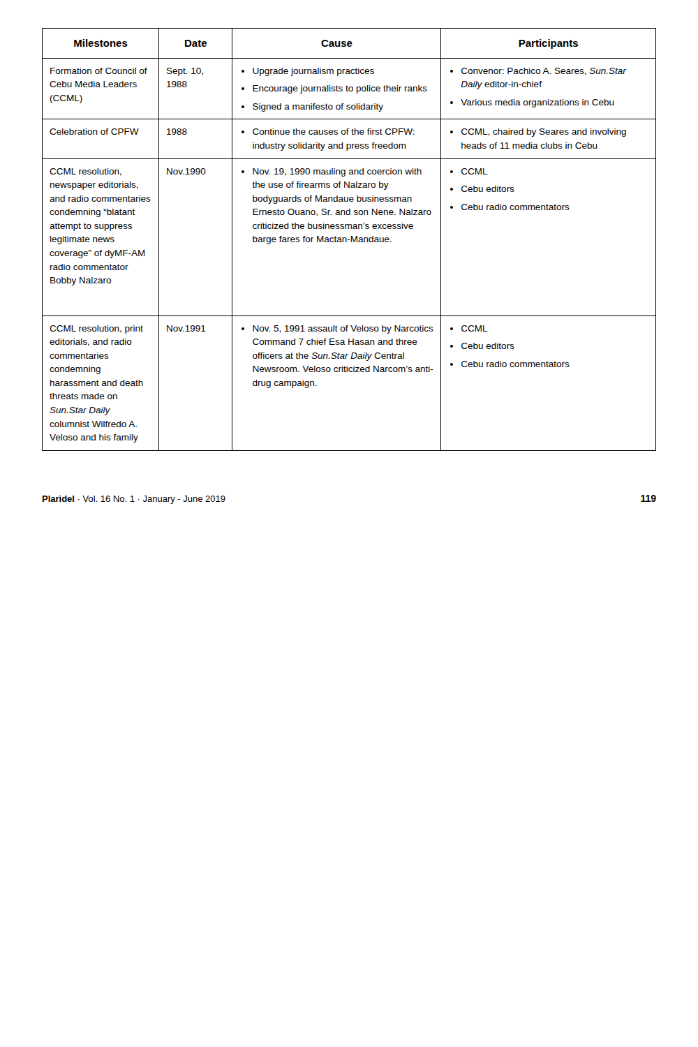| Milestones | Date | Cause | Participants |
| --- | --- | --- | --- |
| Formation of Council of Cebu Media Leaders (CCML) | Sept. 10, 1988 | Upgrade journalism practices Encourage journalists to police their ranks Signed a manifesto of solidarity | Convenor: Pachico A. Seares, Sun.Star Daily editor-in-chief Various media organizations in Cebu |
| Celebration of CPFW | 1988 | Continue the causes of the first CPFW: industry solidarity and press freedom | CCML, chaired by Seares and involving heads of 11 media clubs in Cebu |
| CCML resolution, newspaper editorials, and radio commentaries condemning “blatant attempt to suppress legitimate news coverage” of dyMF-AM radio commentator Bobby Nalzaro | Nov.1990 | Nov. 19, 1990 mauling and coercion with the use of firearms of Nalzaro by bodyguards of Mandaue businessman Ernesto Ouano, Sr. and son Nene. Nalzaro criticized the businessman’s excessive barge fares for Mactan-Mandaue. | CCML Cebu editors Cebu radio commentators |
| CCML resolution, print editorials, and radio commentaries condemning harassment and death threats made on Sun.Star Daily columnist Wilfredo A. Veloso and his family | Nov.1991 | Nov. 5, 1991 assault of Veloso by Narcotics Command 7 chief Esa Hasan and three officers at the Sun.Star Daily Central Newsroom. Veloso criticized Narcom’s anti-drug campaign. | CCML Cebu editors Cebu radio commentators |
Plaridel · Vol. 16 No. 1 · January - June 2019
119